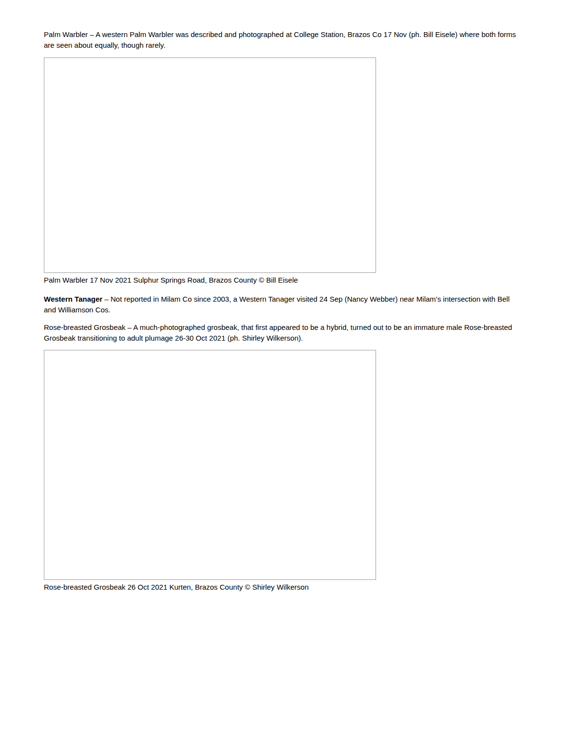Palm Warbler – A western Palm Warbler was described and photographed at College Station, Brazos Co 17 Nov (ph. Bill Eisele) where both forms are seen about equally, though rarely.
Palm Warbler 17 Nov 2021 Sulphur Springs Road, Brazos County © Bill Eisele
Western Tanager – Not reported in Milam Co since 2003, a Western Tanager visited 24 Sep (Nancy Webber) near Milam’s intersection with Bell and Williamson Cos.
Rose-breasted Grosbeak – A much-photographed grosbeak, that first appeared to be a hybrid, turned out to be an immature male Rose-breasted Grosbeak transitioning to adult plumage 26-30 Oct 2021 (ph. Shirley Wilkerson).
Rose-breasted Grosbeak 26 Oct 2021 Kurten, Brazos County © Shirley Wilkerson